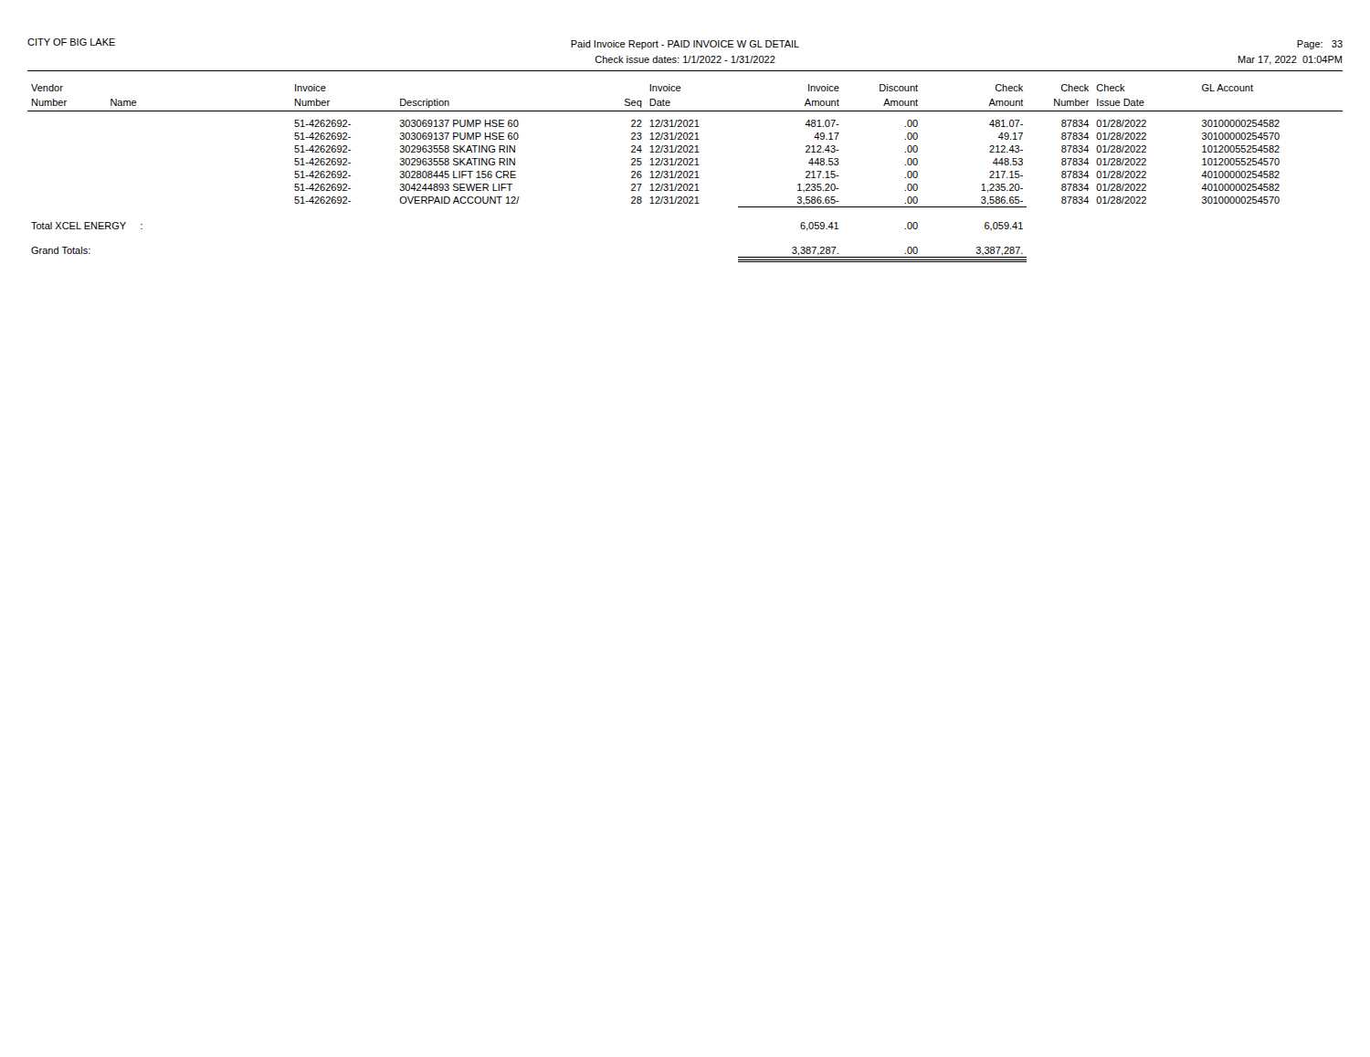CITY OF BIG LAKE
Paid Invoice Report - PAID INVOICE W GL DETAIL
Check issue dates: 1/1/2022 - 1/31/2022
Page: 33
Mar 17, 2022 01:04PM
| Vendor | | Invoice | | | Invoice | Invoice | Discount | Check | Check | Check | GL Account |
| --- | --- | --- | --- | --- | --- | --- | --- | --- | --- | --- | --- |
| Number | Name | Number | Description | Seq | Date | Amount | Amount | Amount | Number | Issue Date | |
| | | 51-4262692- | 303069137 PUMP HSE 60 | 22 | 12/31/2021 | 481.07- | .00 | 481.07- | 87834 | 01/28/2022 | 30100000254582 |
| | | 51-4262692- | 303069137 PUMP HSE 60 | 23 | 12/31/2021 | 49.17 | .00 | 49.17 | 87834 | 01/28/2022 | 30100000254570 |
| | | 51-4262692- | 302963558 SKATING RIN | 24 | 12/31/2021 | 212.43- | .00 | 212.43- | 87834 | 01/28/2022 | 10120055254582 |
| | | 51-4262692- | 302963558 SKATING RIN | 25 | 12/31/2021 | 448.53 | .00 | 448.53 | 87834 | 01/28/2022 | 10120055254570 |
| | | 51-4262692- | 302808445 LIFT 156 CRE | 26 | 12/31/2021 | 217.15- | .00 | 217.15- | 87834 | 01/28/2022 | 40100000254582 |
| | | 51-4262692- | 304244893 SEWER LIFT | 27 | 12/31/2021 | 1,235.20- | .00 | 1,235.20- | 87834 | 01/28/2022 | 40100000254582 |
| | | 51-4262692- | OVERPAID ACCOUNT 12/ | 28 | 12/31/2021 | 3,586.65- | .00 | 3,586.65- | 87834 | 01/28/2022 | 30100000254570 |
| Total XCEL ENERGY : | | | | | 6,059.41 | .00 | 6,059.41 | | | |
| Grand Totals: | | | | | 3,387,287. | .00 | 3,387,287. | | | |